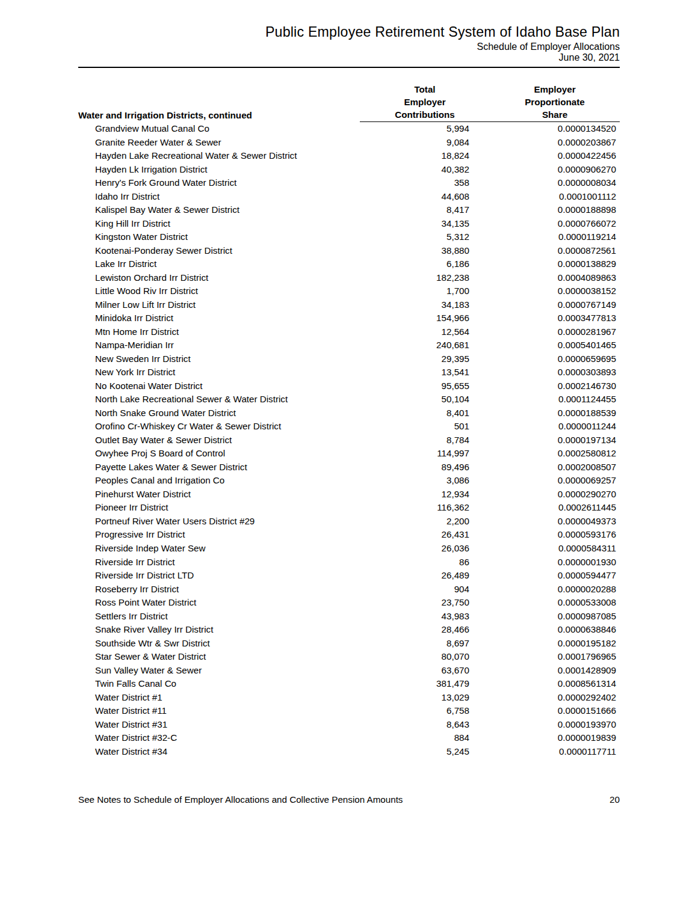Public Employee Retirement System of Idaho Base Plan
Schedule of Employer Allocations
June 30, 2021
| | Total | Employer |
| --- | --- | --- |
| | Employer | Proportionate |
| Water and Irrigation Districts, continued | Contributions | Share |
| Grandview Mutual Canal Co | 5,994 | 0.0000134520 |
| Granite Reeder Water & Sewer | 9,084 | 0.0000203867 |
| Hayden Lake Recreational Water & Sewer District | 18,824 | 0.0000422456 |
| Hayden Lk Irrigation District | 40,382 | 0.0000906270 |
| Henry's Fork Ground Water District | 358 | 0.0000008034 |
| Idaho Irr District | 44,608 | 0.0001001112 |
| Kalispel Bay Water & Sewer District | 8,417 | 0.0000188898 |
| King Hill Irr District | 34,135 | 0.0000766072 |
| Kingston Water District | 5,312 | 0.0000119214 |
| Kootenai-Ponderay Sewer District | 38,880 | 0.0000872561 |
| Lake Irr District | 6,186 | 0.0000138829 |
| Lewiston Orchard Irr District | 182,238 | 0.0004089863 |
| Little Wood Riv Irr District | 1,700 | 0.0000038152 |
| Milner Low Lift Irr District | 34,183 | 0.0000767149 |
| Minidoka Irr District | 154,966 | 0.0003477813 |
| Mtn Home Irr District | 12,564 | 0.0000281967 |
| Nampa-Meridian Irr | 240,681 | 0.0005401465 |
| New Sweden Irr District | 29,395 | 0.0000659695 |
| New York Irr District | 13,541 | 0.0000303893 |
| No Kootenai Water District | 95,655 | 0.0002146730 |
| North Lake Recreational Sewer & Water District | 50,104 | 0.0001124455 |
| North Snake Ground Water District | 8,401 | 0.0000188539 |
| Orofino Cr-Whiskey Cr Water & Sewer District | 501 | 0.0000011244 |
| Outlet Bay Water & Sewer District | 8,784 | 0.0000197134 |
| Owyhee Proj S Board of Control | 114,997 | 0.0002580812 |
| Payette Lakes Water & Sewer District | 89,496 | 0.0002008507 |
| Peoples Canal and Irrigation Co | 3,086 | 0.0000069257 |
| Pinehurst Water District | 12,934 | 0.0000290270 |
| Pioneer Irr District | 116,362 | 0.0002611445 |
| Portneuf River Water Users District #29 | 2,200 | 0.0000049373 |
| Progressive Irr District | 26,431 | 0.0000593176 |
| Riverside Indep Water Sew | 26,036 | 0.0000584311 |
| Riverside Irr District | 86 | 0.0000001930 |
| Riverside Irr District LTD | 26,489 | 0.0000594477 |
| Roseberry Irr District | 904 | 0.0000020288 |
| Ross Point Water District | 23,750 | 0.0000533008 |
| Settlers Irr District | 43,983 | 0.0000987085 |
| Snake River Valley Irr District | 28,466 | 0.0000638846 |
| Southside Wtr & Swr District | 8,697 | 0.0000195182 |
| Star Sewer & Water District | 80,070 | 0.0001796965 |
| Sun Valley Water & Sewer | 63,670 | 0.0001428909 |
| Twin Falls Canal Co | 381,479 | 0.0008561314 |
| Water District #1 | 13,029 | 0.0000292402 |
| Water District #11 | 6,758 | 0.0000151666 |
| Water District #31 | 8,643 | 0.0000193970 |
| Water District #32-C | 884 | 0.0000019839 |
| Water District #34 | 5,245 | 0.0000117711 |
See Notes to Schedule of Employer Allocations and Collective Pension Amounts 20